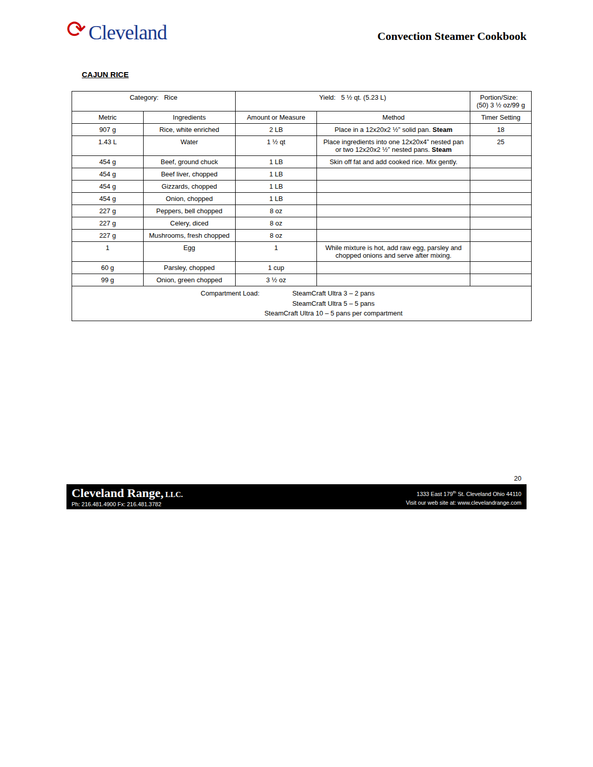⟳
Cleveland
Convection Steamer Cookbook
CAJUN RICE
| Category: Rice | Yield: 5 ½ qt. (5.23 L) | Portion/Size: (50) 3 ½ oz/99 g |
| Metric | Ingredients | Amount or Measure | Method | Timer Setting |
| 907 g | Rice, white enriched | 2 LB | Place in a 12x20x2 ½” solid pan. Steam | 18 |
| 1.43 L | Water | 1 ½ qt | Place ingredients into one 12x20x4” nested pan or two 12x20x2 ½” nested pans. Steam | 25 |
| 454 g | Beef, ground chuck | 1 LB | Skin off fat and add cooked rice. Mix gently. | |
| 454 g | Beef liver, chopped | 1 LB | | |
| 454 g | Gizzards, chopped | 1 LB | | |
| 454 g | Onion, chopped | 1 LB | | |
| 227 g | Peppers, bell chopped | 8 oz | | |
| 227 g | Celery, diced | 8 oz | | |
| 227 g | Mushrooms, fresh chopped | 8 oz | | |
| 1 | Egg | 1 | While mixture is hot, add raw egg, parsley and chopped onions and serve after mixing. | |
| 60 g | Parsley, chopped | 1 cup | | |
| 99 g | Onion, green chopped | 3 ½ oz | | |
| Compartment Load: SteamCraft Ultra 3 – 2 pans SteamCraft Ultra 5 – 5 pans SteamCraft Ultra 10 – 5 pans per compartment |
20
Cleveland Range, LLC.
Ph: 216.481.4900 Fx: 216.481.3782
1333 East 179th St. Cleveland Ohio 44110
Visit our web site at: www.clevelandrange.com